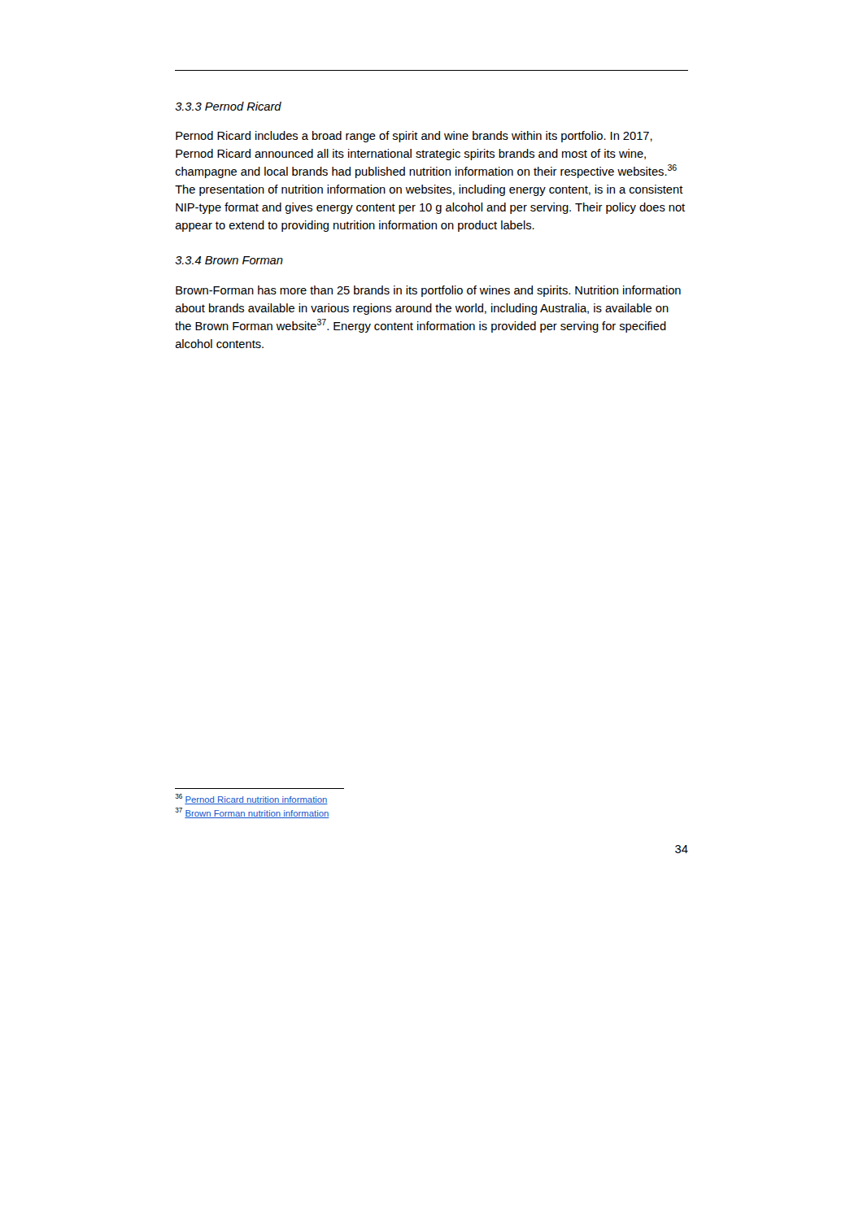3.3.3 Pernod Ricard
Pernod Ricard includes a broad range of spirit and wine brands within its portfolio. In 2017, Pernod Ricard announced all its international strategic spirits brands and most of its wine, champagne and local brands had published nutrition information on their respective websites.36 The presentation of nutrition information on websites, including energy content, is in a consistent NIP-type format and gives energy content per 10 g alcohol and per serving. Their policy does not appear to extend to providing nutrition information on product labels.
3.3.4 Brown Forman
Brown-Forman has more than 25 brands in its portfolio of wines and spirits. Nutrition information about brands available in various regions around the world, including Australia, is available on the Brown Forman website37. Energy content information is provided per serving for specified alcohol contents.
36 Pernod Ricard nutrition information
37 Brown Forman nutrition information
34